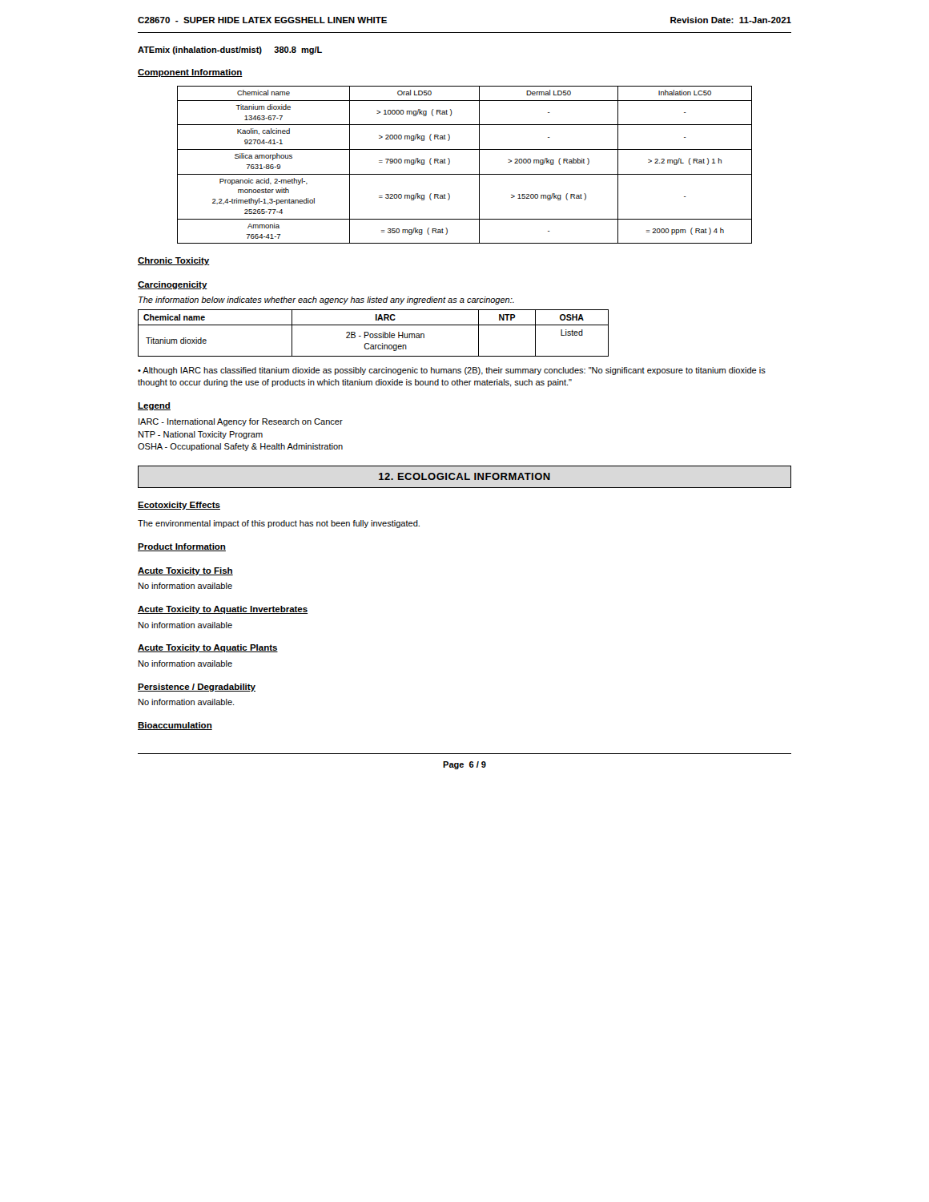C28670 - SUPER HIDE LATEX EGGSHELL LINEN WHITE
Revision Date: 11-Jan-2021
ATEmix (inhalation-dust/mist) 380.8 mg/L
Component Information
| Chemical name | Oral LD50 | Dermal LD50 | Inhalation LC50 |
| --- | --- | --- | --- |
| Titanium dioxide 13463-67-7 | > 10000 mg/kg ( Rat ) | - | - |
| Kaolin, calcined 92704-41-1 | > 2000 mg/kg ( Rat ) | - | - |
| Silica amorphous 7631-86-9 | = 7900 mg/kg ( Rat ) | > 2000 mg/kg ( Rabbit ) | > 2.2 mg/L ( Rat ) 1 h |
| Propanoic acid, 2-methyl-, monoester with 2,2,4-trimethyl-1,3-pentanediol 25265-77-4 | = 3200 mg/kg ( Rat ) | > 15200 mg/kg ( Rat ) | - |
| Ammonia 7664-41-7 | = 350 mg/kg ( Rat ) | - | = 2000 ppm ( Rat ) 4 h |
Chronic Toxicity
Carcinogenicity
The information below indicates whether each agency has listed any ingredient as a carcinogen:.
| Chemical name | IARC | NTP | OSHA |
| --- | --- | --- | --- |
| Titanium dioxide | 2B - Possible Human Carcinogen | | Listed |
• Although IARC has classified titanium dioxide as possibly carcinogenic to humans (2B), their summary concludes: "No significant exposure to titanium dioxide is thought to occur during the use of products in which titanium dioxide is bound to other materials, such as paint."
Legend
IARC - International Agency for Research on Cancer
NTP - National Toxicity Program
OSHA - Occupational Safety & Health Administration
12. ECOLOGICAL INFORMATION
Ecotoxicity Effects
The environmental impact of this product has not been fully investigated.
Product Information
Acute Toxicity to Fish
No information available
Acute Toxicity to Aquatic Invertebrates
No information available
Acute Toxicity to Aquatic Plants
No information available
Persistence / Degradability
No information available.
Bioaccumulation
Page 6 / 9